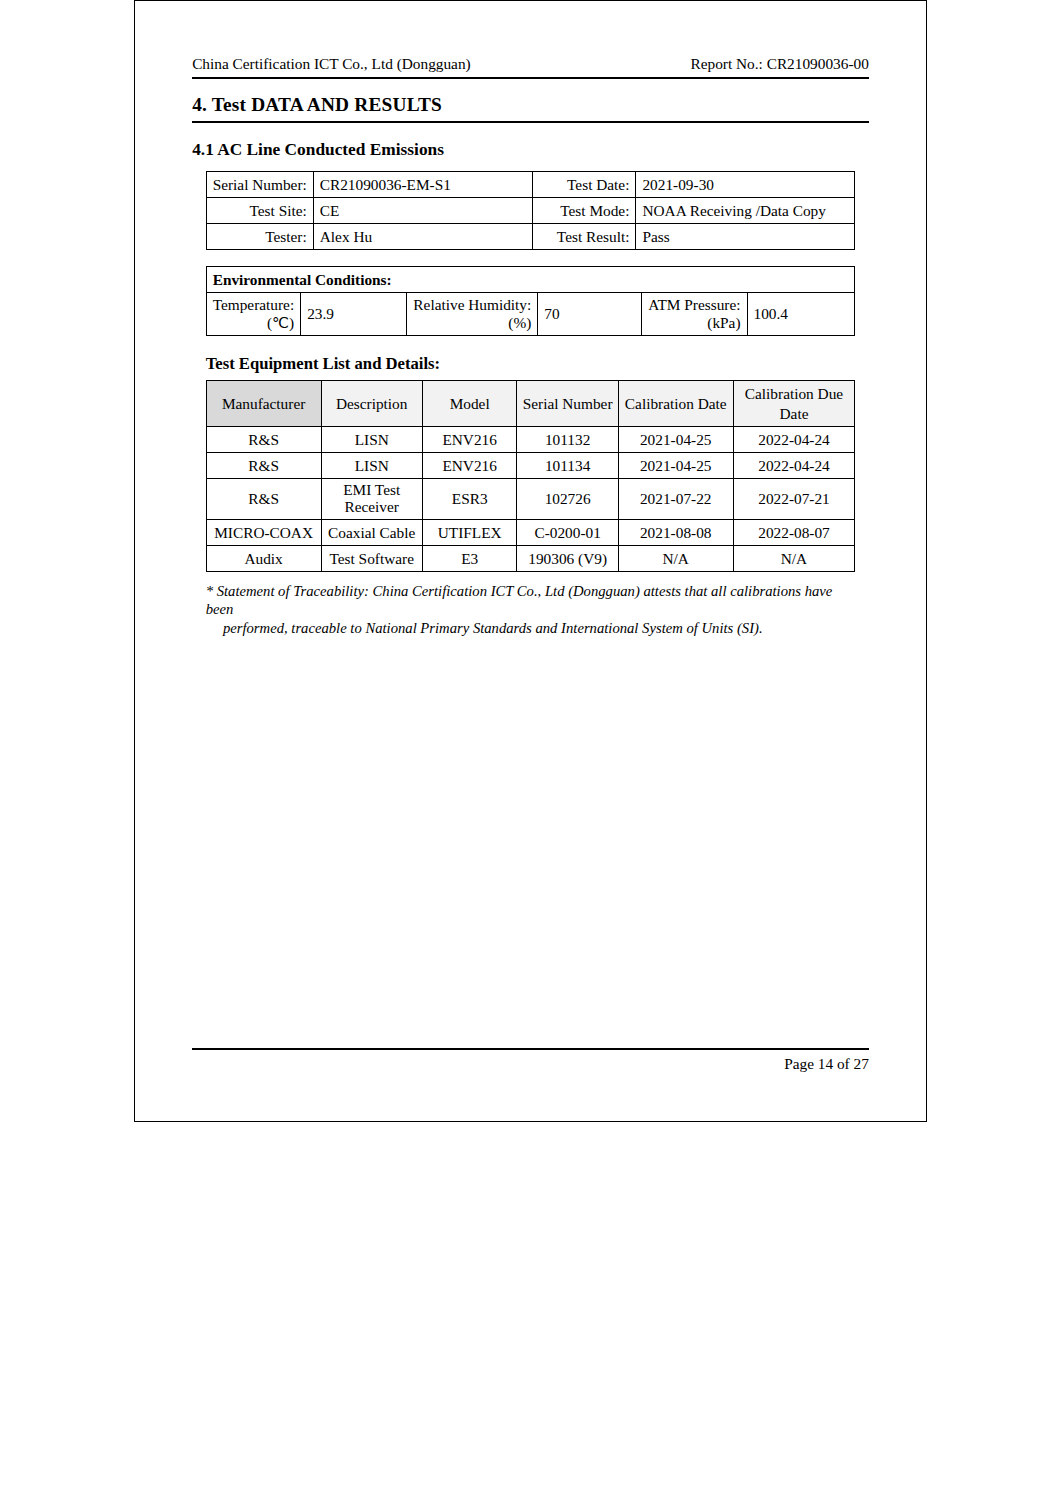China Certification ICT Co., Ltd (Dongguan)
Report No.: CR21090036-00
4. Test DATA AND RESULTS
4.1 AC Line Conducted Emissions
| Serial Number: | CR21090036-EM-S1 | Test Date: | 2021-09-30 |
| Test Site: | CE | Test Mode: | NOAA Receiving /Data Copy |
| Tester: | Alex Hu | Test Result: | Pass |
| Environmental Conditions: |
| Temperature: (℃) | 23.9 | Relative Humidity: (%) | 70 | ATM Pressure: (kPa) | 100.4 |
Test Equipment List and Details:
| Manufacturer | Description | Model | Serial Number | Calibration Date | Calibration Due Date |
| --- | --- | --- | --- | --- | --- |
| R&S | LISN | ENV216 | 101132 | 2021-04-25 | 2022-04-24 |
| R&S | LISN | ENV216 | 101134 | 2021-04-25 | 2022-04-24 |
| R&S | EMI Test Receiver | ESR3 | 102726 | 2021-07-22 | 2022-07-21 |
| MICRO-COAX | Coaxial Cable | UTIFLEX | C-0200-01 | 2021-08-08 | 2022-08-07 |
| Audix | Test Software | E3 | 190306 (V9) | N/A | N/A |
* Statement of Traceability: China Certification ICT Co., Ltd (Dongguan) attests that all calibrations have been performed, traceable to National Primary Standards and International System of Units (SI).
Page 14 of 27